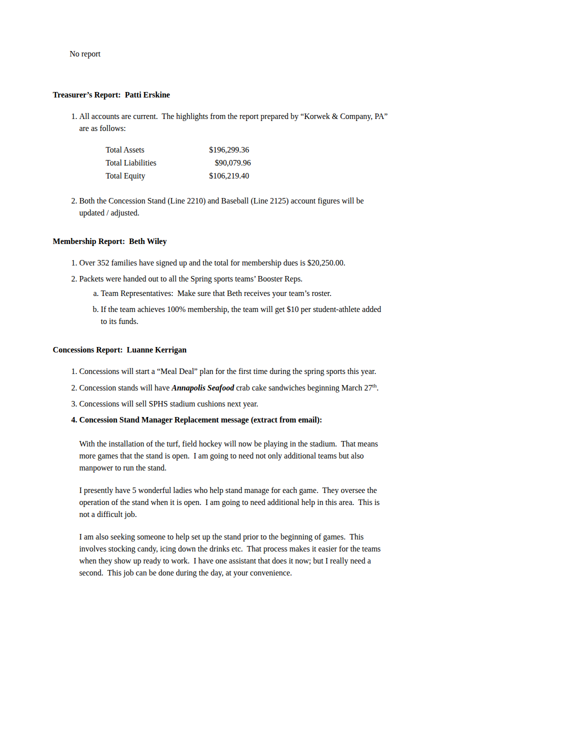No report
Treasurer’s Report: Patti Erskine
All accounts are current. The highlights from the report prepared by “Korwek & Company, PA” are as follows:
| Total Assets | $196,299.36 |
| Total Liabilities | $90,079.96 |
| Total Equity | $106,219.40 |
Both the Concession Stand (Line 2210) and Baseball (Line 2125) account figures will be updated / adjusted.
Membership Report: Beth Wiley
Over 352 families have signed up and the total for membership dues is $20,250.00.
Packets were handed out to all the Spring sports teams’ Booster Reps.
Team Representatives: Make sure that Beth receives your team’s roster.
If the team achieves 100% membership, the team will get $10 per student-athlete added to its funds.
Concessions Report: Luanne Kerrigan
Concessions will start a “Meal Deal” plan for the first time during the spring sports this year.
Concession stands will have Annapolis Seafood crab cake sandwiches beginning March 27th.
Concessions will sell SPHS stadium cushions next year.
Concession Stand Manager Replacement message (extract from email):
With the installation of the turf, field hockey will now be playing in the stadium. That means more games that the stand is open. I am going to need not only additional teams but also manpower to run the stand.
I presently have 5 wonderful ladies who help stand manage for each game. They oversee the operation of the stand when it is open. I am going to need additional help in this area. This is not a difficult job.
I am also seeking someone to help set up the stand prior to the beginning of games. This involves stocking candy, icing down the drinks etc. That process makes it easier for the teams when they show up ready to work. I have one assistant that does it now; but I really need a second. This job can be done during the day, at your convenience.